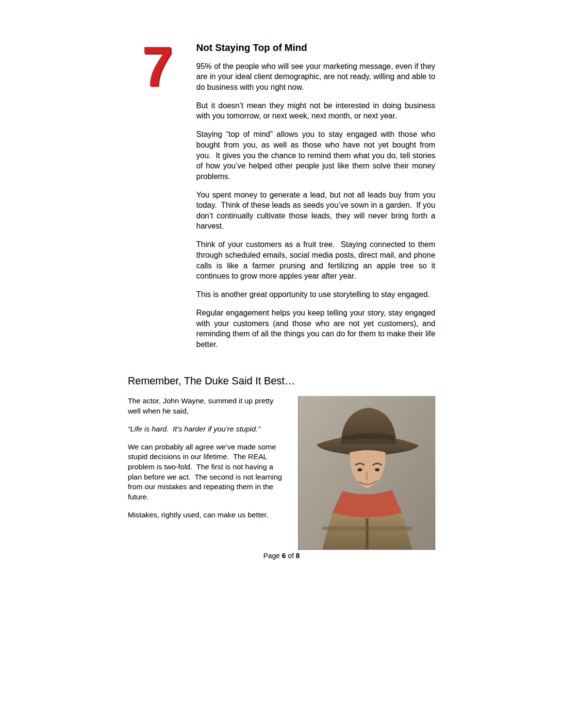7
Not Staying Top of Mind
95% of the people who will see your marketing message, even if they are in your ideal client demographic, are not ready, willing and able to do business with you right now.
But it doesn’t mean they might not be interested in doing business with you tomorrow, or next week, next month, or next year.
Staying “top of mind” allows you to stay engaged with those who bought from you, as well as those who have not yet bought from you. It gives you the chance to remind them what you do, tell stories of how you’ve helped other people just like them solve their money problems.
You spent money to generate a lead, but not all leads buy from you today. Think of these leads as seeds you’ve sown in a garden. If you don’t continually cultivate those leads, they will never bring forth a harvest.
Think of your customers as a fruit tree. Staying connected to them through scheduled emails, social media posts, direct mail, and phone calls is like a farmer pruning and fertilizing an apple tree so it continues to grow more apples year after year.
This is another great opportunity to use storytelling to stay engaged.
Regular engagement helps you keep telling your story, stay engaged with your customers (and those who are not yet customers), and reminding them of all the things you can do for them to make their life better.
Remember, The Duke Said It Best…
The actor, John Wayne, summed it up pretty well when he said,
“Life is hard. It’s harder if you’re stupid.”
We can probably all agree we’ve made some stupid decisions in our lifetime. The REAL problem is two-fold. The first is not having a plan before we act. The second is not learning from our mistakes and repeating them in the future.
Mistakes, rightly used, can make us better.
Page 6 of 8